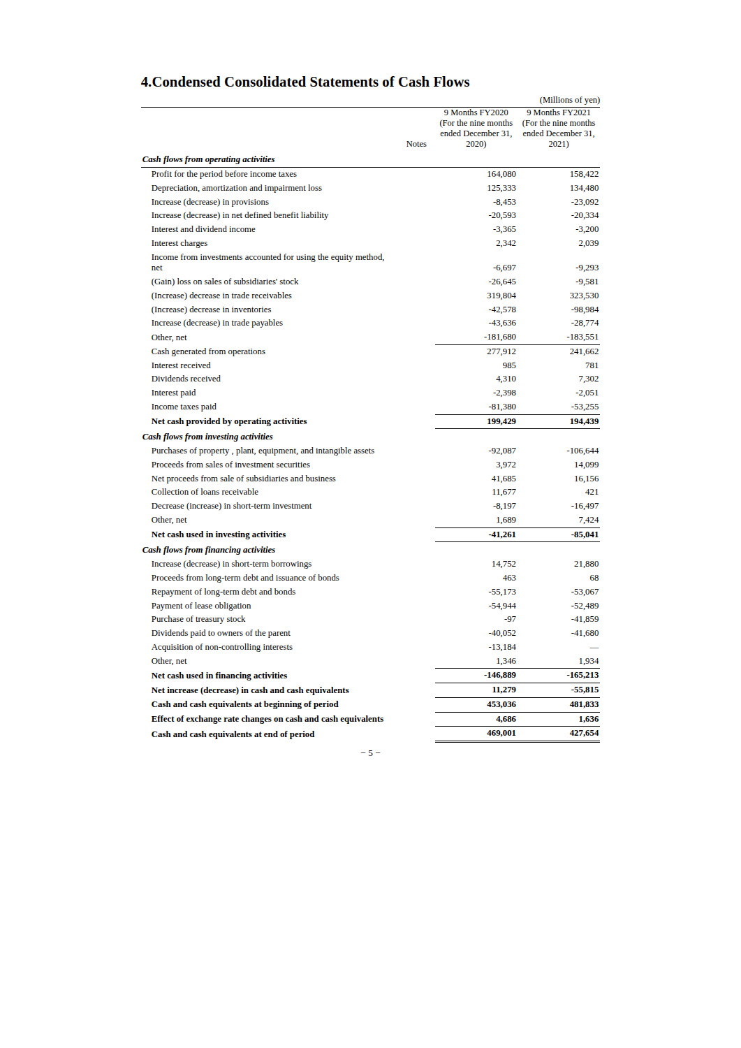4.Condensed Consolidated Statements of Cash Flows
(Millions of yen)
| | Notes | 9 Months FY2020 (For the nine months ended December 31, 2020) | 9 Months FY2021 (For the nine months ended December 31, 2021) |
| --- | --- | --- | --- |
| Cash flows from operating activities | | | |
| Profit for the period before income taxes | | 164,080 | 158,422 |
| Depreciation, amortization and impairment loss | | 125,333 | 134,480 |
| Increase (decrease) in provisions | | -8,453 | -23,092 |
| Increase (decrease) in net defined benefit liability | | -20,593 | -20,334 |
| Interest and dividend income | | -3,365 | -3,200 |
| Interest charges | | 2,342 | 2,039 |
| Income from investments accounted for using the equity method, net | | -6,697 | -9,293 |
| (Gain) loss on sales of subsidiaries' stock | | -26,645 | -9,581 |
| (Increase) decrease in trade receivables | | 319,804 | 323,530 |
| (Increase) decrease in inventories | | -42,578 | -98,984 |
| Increase (decrease) in trade payables | | -43,636 | -28,774 |
| Other, net | | -181,680 | -183,551 |
| Cash generated from operations | | 277,912 | 241,662 |
| Interest received | | 985 | 781 |
| Dividends received | | 4,310 | 7,302 |
| Interest paid | | -2,398 | -2,051 |
| Income taxes paid | | -81,380 | -53,255 |
| Net cash provided by operating activities | | 199,429 | 194,439 |
| Cash flows from investing activities | | | |
| Purchases of property , plant, equipment, and intangible assets | | -92,087 | -106,644 |
| Proceeds from sales of investment securities | | 3,972 | 14,099 |
| Net proceeds from sale of subsidiaries and business | | 41,685 | 16,156 |
| Collection of loans receivable | | 11,677 | 421 |
| Decrease (increase) in short-term investment | | -8,197 | -16,497 |
| Other, net | | 1,689 | 7,424 |
| Net cash used in investing activities | | -41,261 | -85,041 |
| Cash flows from financing activities | | | |
| Increase (decrease) in short-term borrowings | | 14,752 | 21,880 |
| Proceeds from long-term debt and issuance of bonds | | 463 | 68 |
| Repayment of long-term debt and bonds | | -55,173 | -53,067 |
| Payment of lease obligation | | -54,944 | -52,489 |
| Purchase of treasury stock | | -97 | -41,859 |
| Dividends paid to owners of the parent | | -40,052 | -41,680 |
| Acquisition of non-controlling interests | | -13,184 | — |
| Other, net | | 1,346 | 1,934 |
| Net cash used in financing activities | | -146,889 | -165,213 |
| Net increase (decrease) in cash and cash equivalents | | 11,279 | -55,815 |
| Cash and cash equivalents at beginning of period | | 453,036 | 481,833 |
| Effect of exchange rate changes on cash and cash equivalents | | 4,686 | 1,636 |
| Cash and cash equivalents at end of period | | 469,001 | 427,654 |
− 5 −